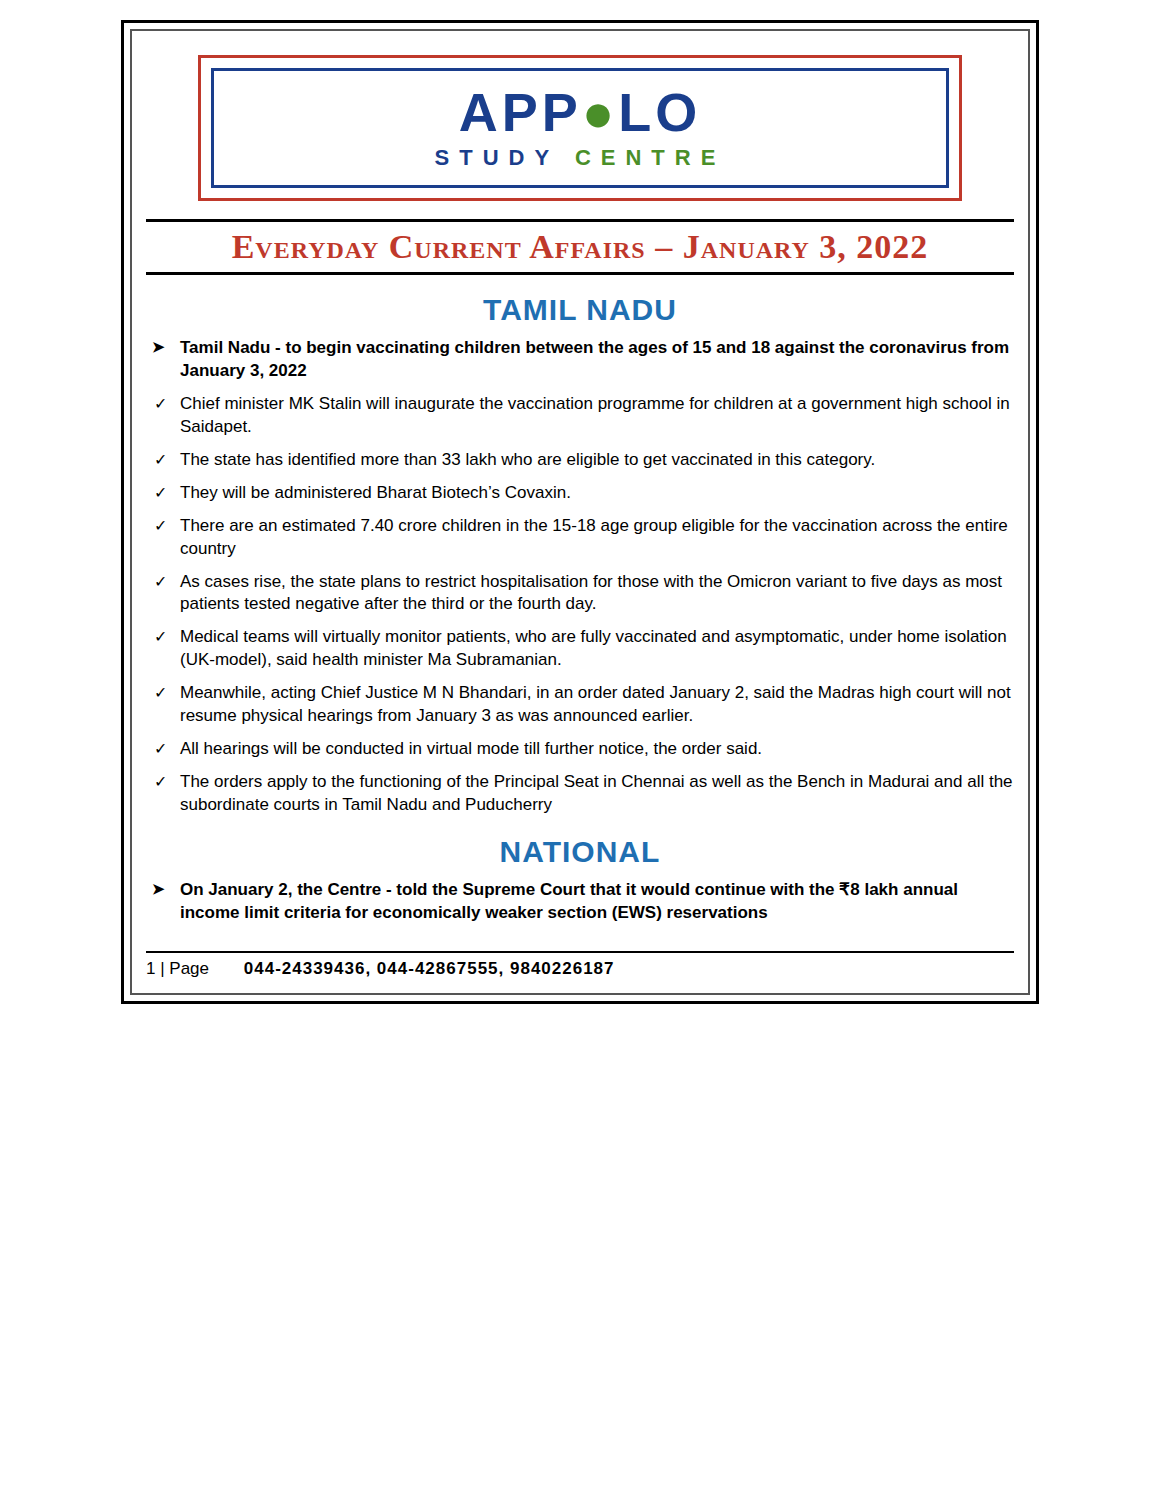APP●LO
STUDY CENTRE
Everyday Current Affairs – January 3, 2022
TAMIL NADU
Tamil Nadu - to begin vaccinating children between the ages of 15 and 18 against the coronavirus from January 3, 2022
Chief minister MK Stalin will inaugurate the vaccination programme for children at a government high school in Saidapet.
The state has identified more than 33 lakh who are eligible to get vaccinated in this category.
They will be administered Bharat Biotech’s Covaxin.
There are an estimated 7.40 crore children in the 15-18 age group eligible for the vaccination across the entire country
As cases rise, the state plans to restrict hospitalisation for those with the Omicron variant to five days as most patients tested negative after the third or the fourth day.
Medical teams will virtually monitor patients, who are fully vaccinated and asymptomatic, under home isolation (UK-model), said health minister Ma Subramanian.
Meanwhile, acting Chief Justice M N Bhandari, in an order dated January 2, said the Madras high court will not resume physical hearings from January 3 as was announced earlier.
All hearings will be conducted in virtual mode till further notice, the order said.
The orders apply to the functioning of the Principal Seat in Chennai as well as the Bench in Madurai and all the subordinate courts in Tamil Nadu and Puducherry
NATIONAL
On January 2, the Centre - told the Supreme Court that it would continue with the ₹8 lakh annual income limit criteria for economically weaker section (EWS) reservations
1 | Page 044-24339436, 044-42867555, 9840226187